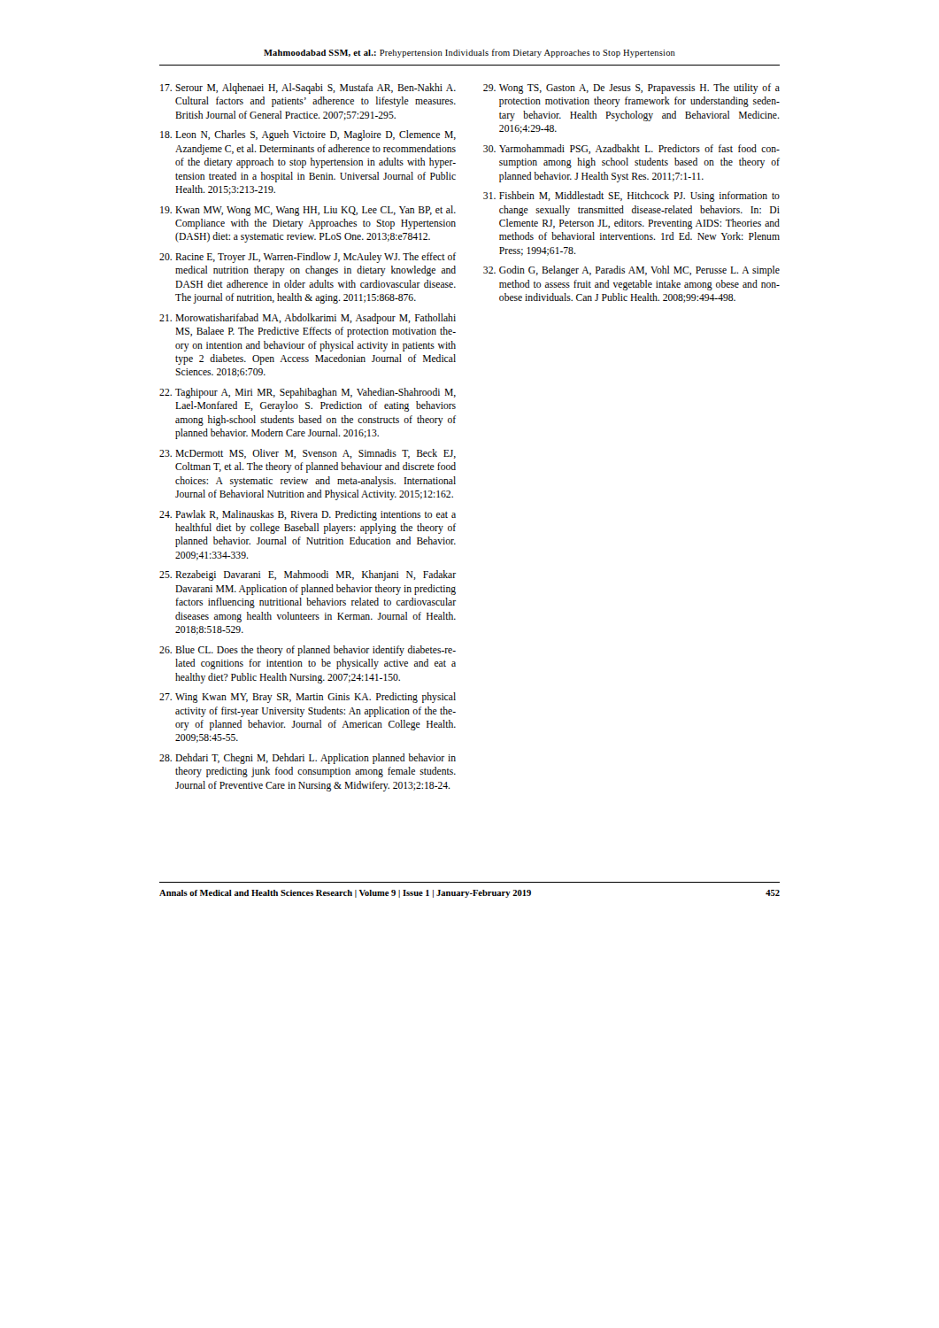Mahmoodabad SSM, et al.: Prehypertension Individuals from Dietary Approaches to Stop Hypertension
Serour M, Alqhenaei H, Al-Saqabi S, Mustafa AR, Ben-Nakhi A. Cultural factors and patients’ adherence to lifestyle measures. British Journal of General Practice. 2007;57:291-295.
Leon N, Charles S, Agueh Victoire D, Magloire D, Clemence M, Azandjeme C, et al. Determinants of adherence to recommendations of the dietary approach to stop hypertension in adults with hypertension treated in a hospital in Benin. Universal Journal of Public Health. 2015;3:213-219.
Kwan MW, Wong MC, Wang HH, Liu KQ, Lee CL, Yan BP, et al. Compliance with the Dietary Approaches to Stop Hypertension (DASH) diet: a systematic review. PLoS One. 2013;8:e78412.
Racine E, Troyer JL, Warren-Findlow J, McAuley WJ. The effect of medical nutrition therapy on changes in dietary knowledge and DASH diet adherence in older adults with cardiovascular disease. The journal of nutrition, health & aging. 2011;15:868-876.
Morowatisharifabad MA, Abdolkarimi M, Asadpour M, Fathollahi MS, Balaee P. The Predictive Effects of protection motivation theory on intention and behaviour of physical activity in patients with type 2 diabetes. Open Access Macedonian Journal of Medical Sciences. 2018;6:709.
Taghipour A, Miri MR, Sepahibaghan M, Vahedian-Shahroodi M, Lael-Monfared E, Gerayloo S. Prediction of eating behaviors among high-school students based on the constructs of theory of planned behavior. Modern Care Journal. 2016;13.
McDermott MS, Oliver M, Svenson A, Simnadis T, Beck EJ, Coltman T, et al. The theory of planned behaviour and discrete food choices: A systematic review and meta-analysis. International Journal of Behavioral Nutrition and Physical Activity. 2015;12:162.
Pawlak R, Malinauskas B, Rivera D. Predicting intentions to eat a healthful diet by college Baseball players: applying the theory of planned behavior. Journal of Nutrition Education and Behavior. 2009;41:334-339.
Rezabeigi Davarani E, Mahmoodi MR, Khanjani N, Fadakar Davarani MM. Application of planned behavior theory in predicting factors influencing nutritional behaviors related to cardiovascular diseases among health volunteers in Kerman. Journal of Health. 2018;8:518-529.
Blue CL. Does the theory of planned behavior identify diabetes-related cognitions for intention to be physically active and eat a healthy diet? Public Health Nursing. 2007;24:141-150.
Wing Kwan MY, Bray SR, Martin Ginis KA. Predicting physical activity of first-year University Students: An application of the theory of planned behavior. Journal of American College Health. 2009;58:45-55.
Dehdari T, Chegni M, Dehdari L. Application planned behavior in theory predicting junk food consumption among female students. Journal of Preventive Care in Nursing & Midwifery. 2013;2:18-24.
Wong TS, Gaston A, De Jesus S, Prapavessis H. The utility of a protection motivation theory framework for understanding sedentary behavior. Health Psychology and Behavioral Medicine. 2016;4:29-48.
Yarmohammadi PSG, Azadbakht L. Predictors of fast food consumption among high school students based on the theory of planned behavior. J Health Syst Res. 2011;7:1-11.
Fishbein M, Middlestadt SE, Hitchcock PJ. Using information to change sexually transmitted disease-related behaviors. In: Di Clemente RJ, Peterson JL, editors. Preventing AIDS: Theories and methods of behavioral interventions. 1rd Ed. New York: Plenum Press; 1994;61-78.
Godin G, Belanger A, Paradis AM, Vohl MC, Perusse L. A simple method to assess fruit and vegetable intake among obese and non-obese individuals. Can J Public Health. 2008;99:494-498.
Annals of Medical and Health Sciences Research | Volume 9 | Issue 1 | January-February 2019
452